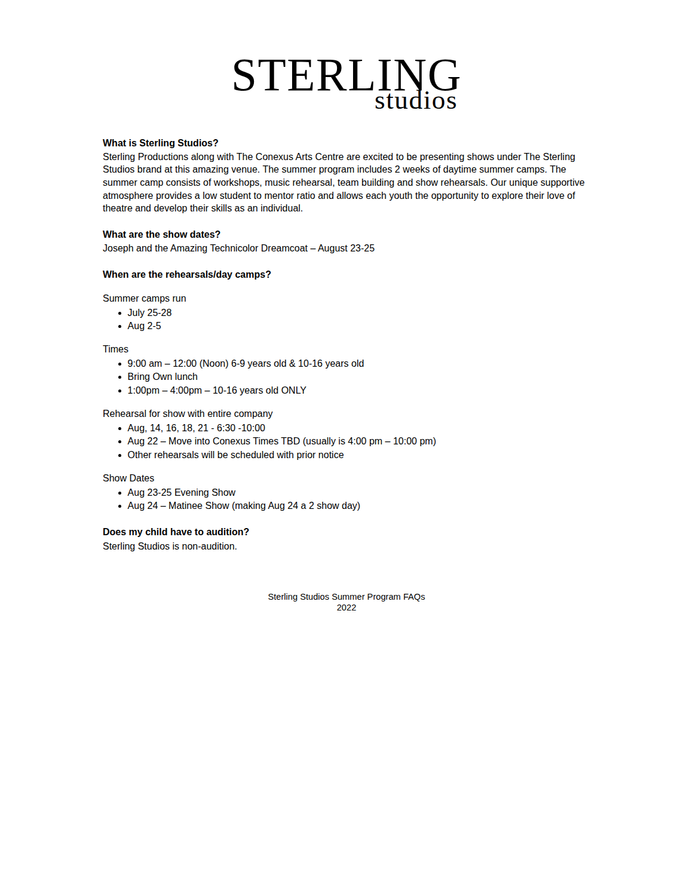STERLINGstudios
What is Sterling Studios?
Sterling Productions along with The Conexus Arts Centre are excited to be presenting shows under The Sterling Studios brand at this amazing venue. The summer program includes 2 weeks of daytime summer camps. The summer camp consists of workshops, music rehearsal, team building and show rehearsals. Our unique supportive atmosphere provides a low student to mentor ratio and allows each youth the opportunity to explore their love of theatre and develop their skills as an individual.
What are the show dates?
Joseph and the Amazing Technicolor Dreamcoat – August 23-25
When are the rehearsals/day camps?
Summer camps run
July 25-28
Aug 2-5
Times
9:00 am – 12:00 (Noon) 6-9 years old & 10-16 years old
Bring Own lunch
1:00pm – 4:00pm – 10-16 years old ONLY
Rehearsal for show with entire company
Aug, 14, 16, 18, 21 - 6:30 -10:00
Aug 22 – Move into Conexus Times TBD (usually is 4:00 pm – 10:00 pm)
Other rehearsals will be scheduled with prior notice
Show Dates
Aug 23-25 Evening Show
Aug 24 – Matinee Show (making Aug 24 a 2 show day)
Does my child have to audition?
Sterling Studios is non-audition.
Sterling Studios Summer Program FAQs
2022